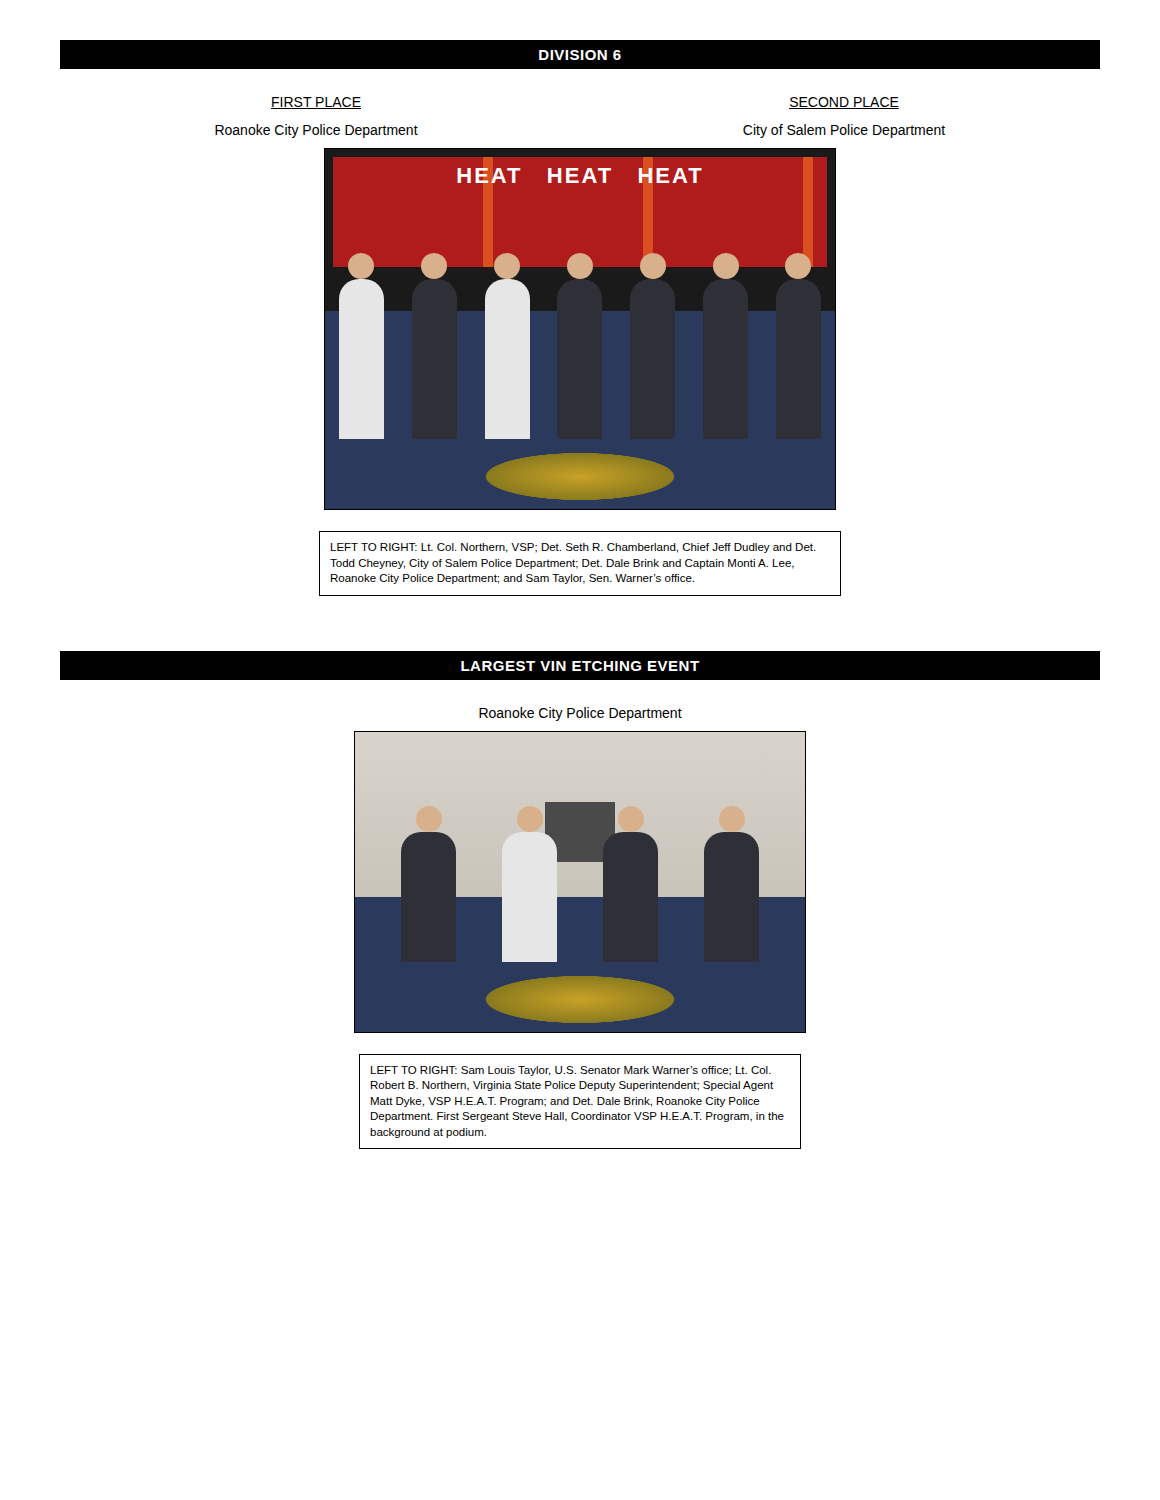DIVISION 6
FIRST PLACE
Roanoke City Police Department
SECOND PLACE
City of Salem Police Department
HEAT HEAT HEAT
LEFT TO RIGHT: Lt. Col. Northern, VSP; Det. Seth R. Chamberland, Chief Jeff Dudley and Det. Todd Cheyney, City of Salem Police Department; Det. Dale Brink and Captain Monti A. Lee, Roanoke City Police Department; and Sam Taylor, Sen. Warner’s office.
LARGEST VIN ETCHING EVENT
Roanoke City Police Department
LEFT TO RIGHT: Sam Louis Taylor, U.S. Senator Mark Warner’s office; Lt. Col. Robert B. Northern, Virginia State Police Deputy Superintendent; Special Agent Matt Dyke, VSP H.E.A.T. Program; and Det. Dale Brink, Roanoke City Police Department. First Sergeant Steve Hall, Coordinator VSP H.E.A.T. Program, in the background at podium.